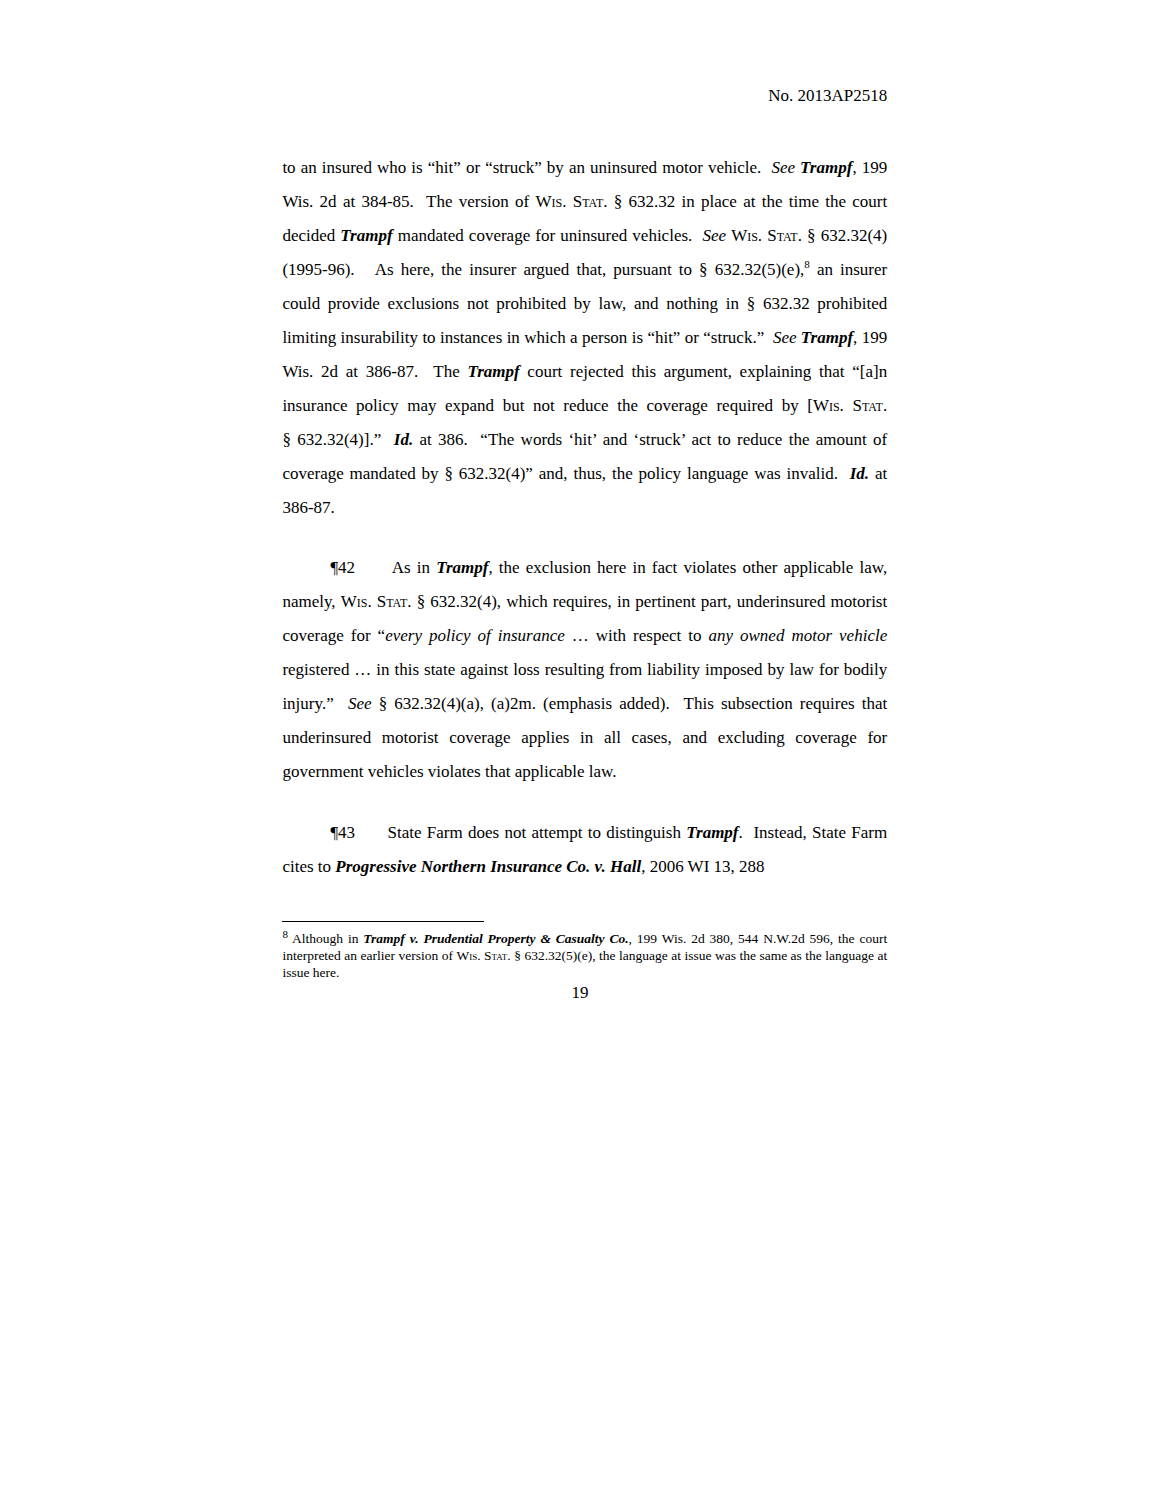No. 2013AP2518
to an insured who is “hit” or “struck” by an uninsured motor vehicle. See Trampf, 199 Wis. 2d at 384-85. The version of Wis. Stat. § 632.32 in place at the time the court decided Trampf mandated coverage for uninsured vehicles. See Wis. Stat. § 632.32(4) (1995-96). As here, the insurer argued that, pursuant to § 632.32(5)(e),8 an insurer could provide exclusions not prohibited by law, and nothing in § 632.32 prohibited limiting insurability to instances in which a person is “hit” or “struck.” See Trampf, 199 Wis. 2d at 386-87. The Trampf court rejected this argument, explaining that “[a]n insurance policy may expand but not reduce the coverage required by [Wis. Stat. § 632.32(4)].” Id. at 386. “The words ‘hit’ and ‘struck’ act to reduce the amount of coverage mandated by § 632.32(4)” and, thus, the policy language was invalid. Id. at 386-87.
¶42 As in Trampf, the exclusion here in fact violates other applicable law, namely, Wis. Stat. § 632.32(4), which requires, in pertinent part, underinsured motorist coverage for “every policy of insurance … with respect to any owned motor vehicle registered … in this state against loss resulting from liability imposed by law for bodily injury.” See § 632.32(4)(a), (a)2m. (emphasis added). This subsection requires that underinsured motorist coverage applies in all cases, and excluding coverage for government vehicles violates that applicable law.
¶43 State Farm does not attempt to distinguish Trampf. Instead, State Farm cites to Progressive Northern Insurance Co. v. Hall, 2006 WI 13, 288
8 Although in Trampf v. Prudential Property & Casualty Co., 199 Wis. 2d 380, 544 N.W.2d 596, the court interpreted an earlier version of Wis. Stat. § 632.32(5)(e), the language at issue was the same as the language at issue here.
19